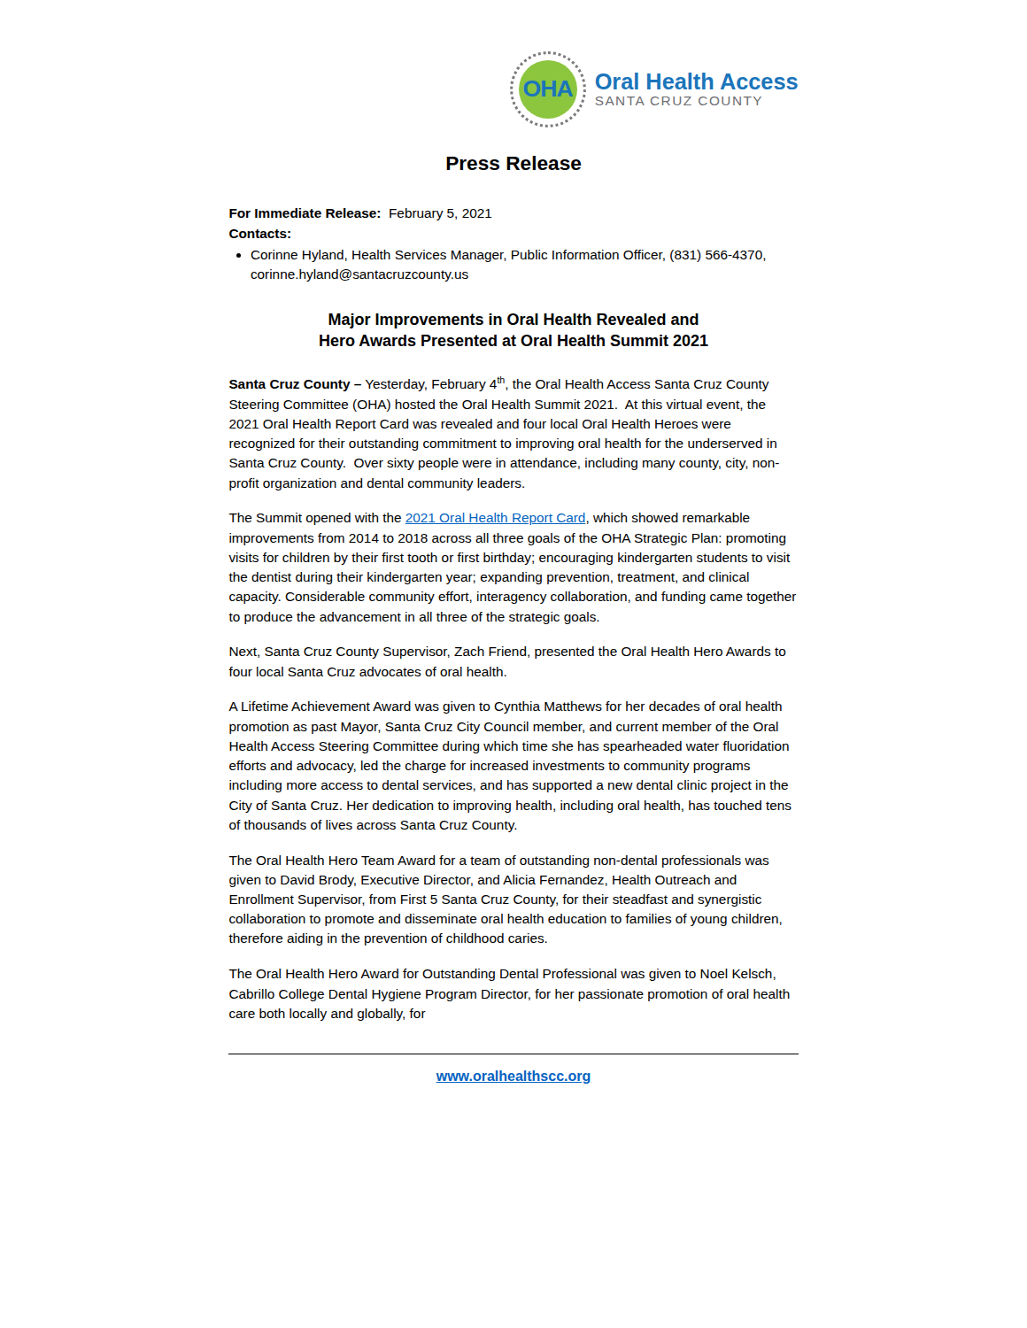OHA
Oral Health Access
SANTA CRUZ COUNTY
Press Release
For Immediate Release: February 5, 2021
Contacts:
Corinne Hyland, Health Services Manager, Public Information Officer, (831) 566-4370, corinne.hyland@santacruzcounty.us
Major Improvements in Oral Health Revealed and
Hero Awards Presented at Oral Health Summit 2021
Santa Cruz County – Yesterday, February 4th, the Oral Health Access Santa Cruz County Steering Committee (OHA) hosted the Oral Health Summit 2021. At this virtual event, the 2021 Oral Health Report Card was revealed and four local Oral Health Heroes were recognized for their outstanding commitment to improving oral health for the underserved in Santa Cruz County. Over sixty people were in attendance, including many county, city, non-profit organization and dental community leaders.
The Summit opened with the 2021 Oral Health Report Card, which showed remarkable improvements from 2014 to 2018 across all three goals of the OHA Strategic Plan: promoting visits for children by their first tooth or first birthday; encouraging kindergarten students to visit the dentist during their kindergarten year; expanding prevention, treatment, and clinical capacity. Considerable community effort, interagency collaboration, and funding came together to produce the advancement in all three of the strategic goals.
Next, Santa Cruz County Supervisor, Zach Friend, presented the Oral Health Hero Awards to four local Santa Cruz advocates of oral health.
A Lifetime Achievement Award was given to Cynthia Matthews for her decades of oral health promotion as past Mayor, Santa Cruz City Council member, and current member of the Oral Health Access Steering Committee during which time she has spearheaded water fluoridation efforts and advocacy, led the charge for increased investments to community programs including more access to dental services, and has supported a new dental clinic project in the City of Santa Cruz. Her dedication to improving health, including oral health, has touched tens of thousands of lives across Santa Cruz County.
The Oral Health Hero Team Award for a team of outstanding non-dental professionals was given to David Brody, Executive Director, and Alicia Fernandez, Health Outreach and Enrollment Supervisor, from First 5 Santa Cruz County, for their steadfast and synergistic collaboration to promote and disseminate oral health education to families of young children, therefore aiding in the prevention of childhood caries.
The Oral Health Hero Award for Outstanding Dental Professional was given to Noel Kelsch, Cabrillo College Dental Hygiene Program Director, for her passionate promotion of oral health care both locally and globally, for
www.oralhealthscc.org